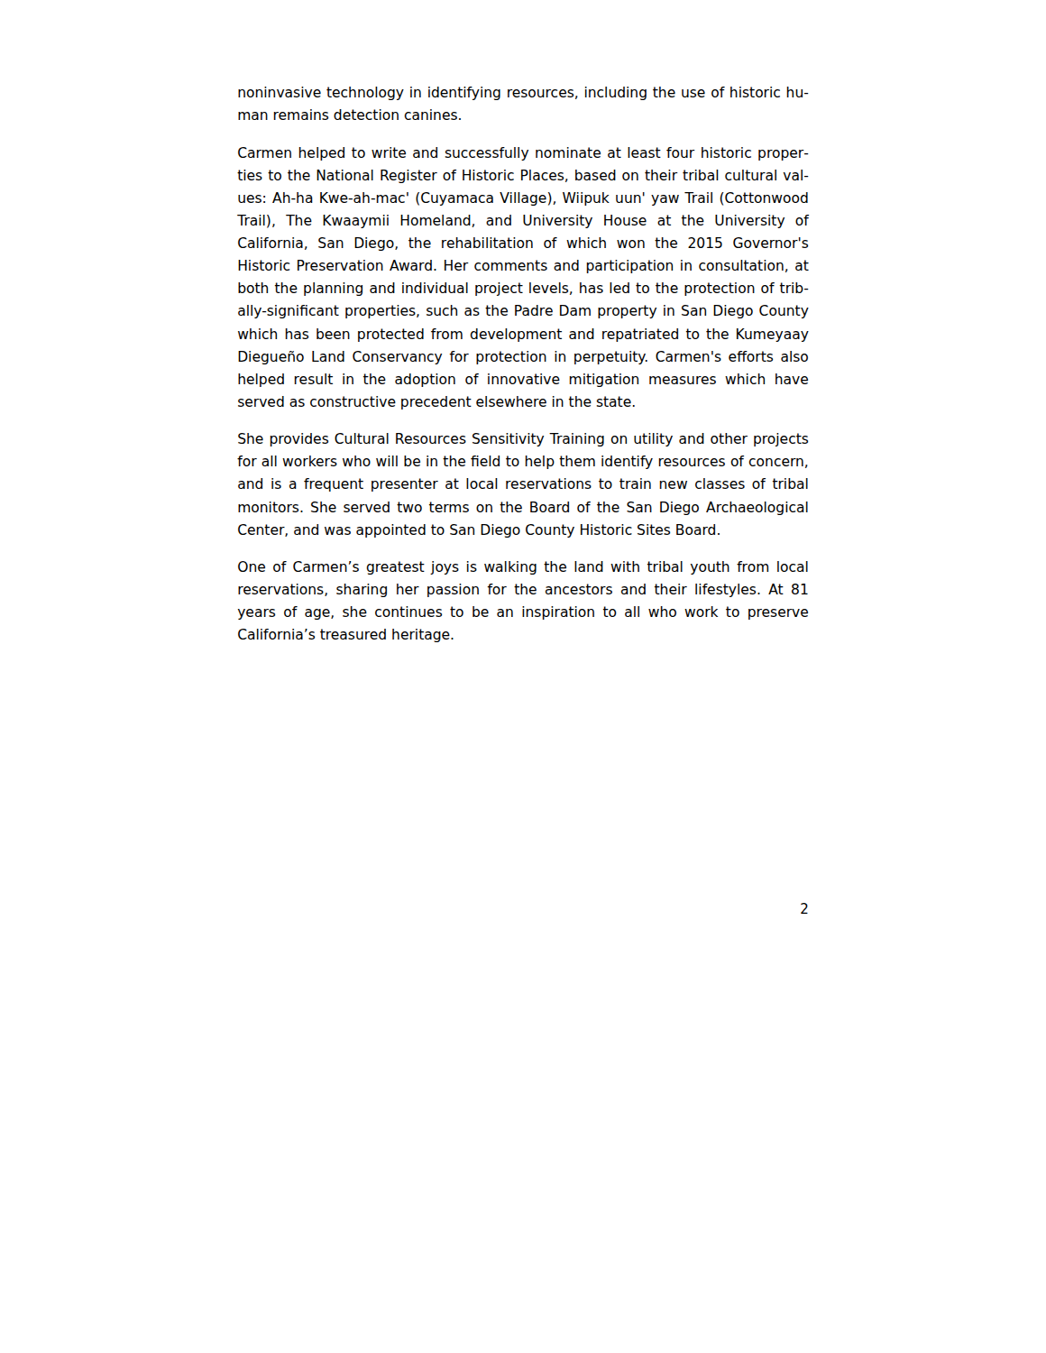noninvasive technology in identifying resources, including the use of historic human remains detection canines.
Carmen helped to write and successfully nominate at least four historic properties to the National Register of Historic Places, based on their tribal cultural values: Ah-ha Kwe-ah-mac' (Cuyamaca Village), Wiipuk uun' yaw Trail (Cottonwood Trail), The Kwaaymii Homeland, and University House at the University of California, San Diego, the rehabilitation of which won the 2015 Governor's Historic Preservation Award. Her comments and participation in consultation, at both the planning and individual project levels, has led to the protection of tribally-significant properties, such as the Padre Dam property in San Diego County which has been protected from development and repatriated to the Kumeyaay Diegueño Land Conservancy for protection in perpetuity. Carmen's efforts also helped result in the adoption of innovative mitigation measures which have served as constructive precedent elsewhere in the state.
She provides Cultural Resources Sensitivity Training on utility and other projects for all workers who will be in the field to help them identify resources of concern, and is a frequent presenter at local reservations to train new classes of tribal monitors. She served two terms on the Board of the San Diego Archaeological Center, and was appointed to San Diego County Historic Sites Board.
One of Carmen’s greatest joys is walking the land with tribal youth from local reservations, sharing her passion for the ancestors and their lifestyles. At 81 years of age, she continues to be an inspiration to all who work to preserve California’s treasured heritage.
2